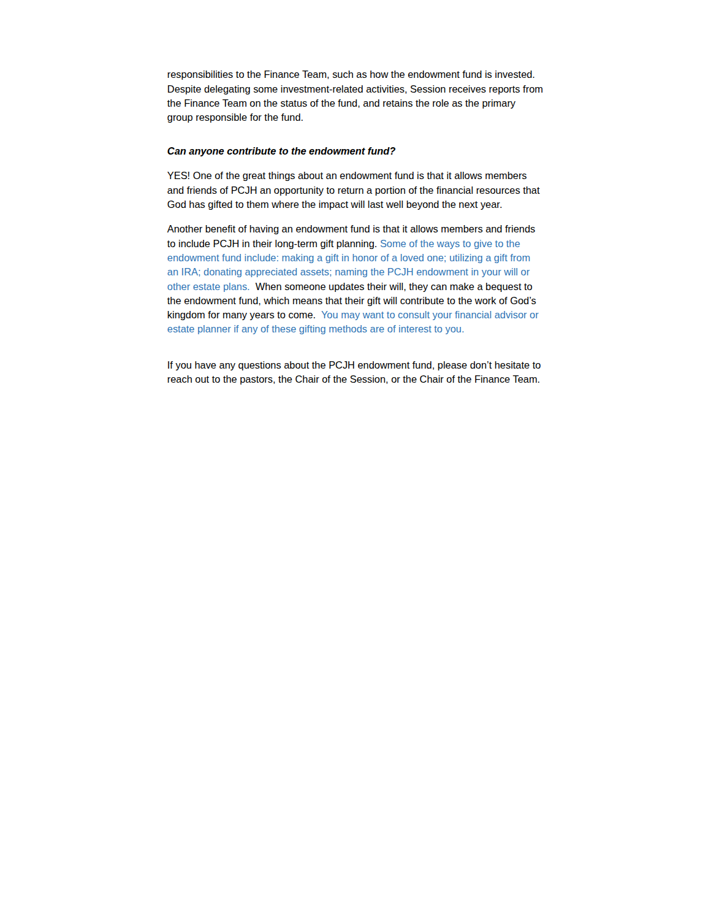responsibilities to the Finance Team, such as how the endowment fund is invested. Despite delegating some investment-related activities, Session receives reports from the Finance Team on the status of the fund, and retains the role as the primary group responsible for the fund.
Can anyone contribute to the endowment fund?
YES! One of the great things about an endowment fund is that it allows members and friends of PCJH an opportunity to return a portion of the financial resources that God has gifted to them where the impact will last well beyond the next year.
Another benefit of having an endowment fund is that it allows members and friends to include PCJH in their long-term gift planning. Some of the ways to give to the endowment fund include: making a gift in honor of a loved one; utilizing a gift from an IRA; donating appreciated assets; naming the PCJH endowment in your will or other estate plans. When someone updates their will, they can make a bequest to the endowment fund, which means that their gift will contribute to the work of God’s kingdom for many years to come. You may want to consult your financial advisor or estate planner if any of these gifting methods are of interest to you.
If you have any questions about the PCJH endowment fund, please don’t hesitate to reach out to the pastors, the Chair of the Session, or the Chair of the Finance Team.